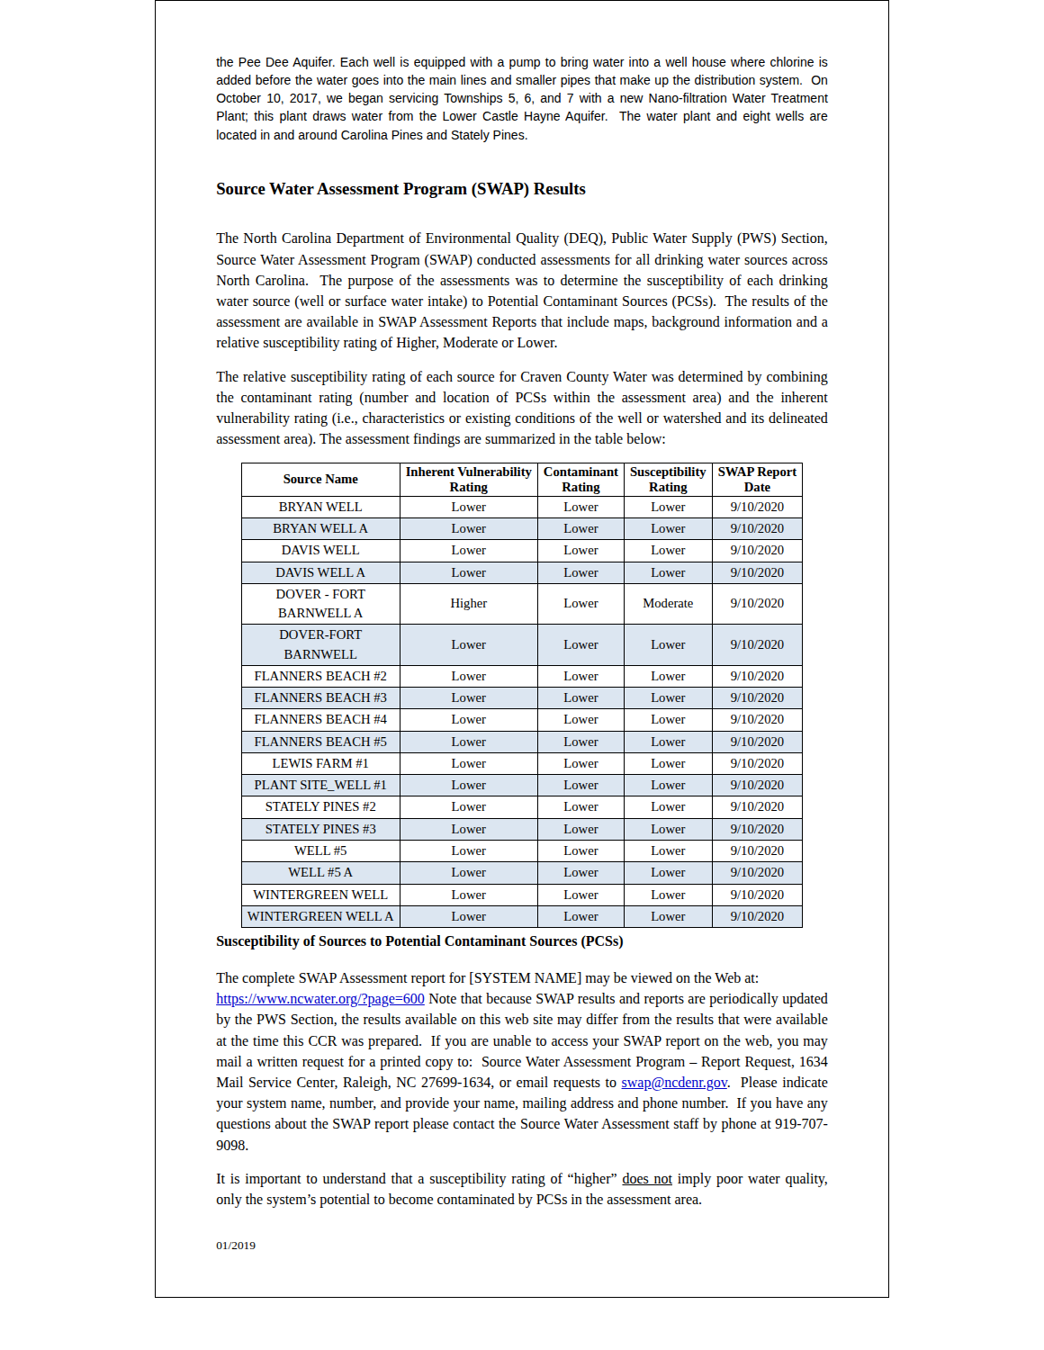the Pee Dee Aquifer. Each well is equipped with a pump to bring water into a well house where chlorine is added before the water goes into the main lines and smaller pipes that make up the distribution system. On October 10, 2017, we began servicing Townships 5, 6, and 7 with a new Nano-filtration Water Treatment Plant; this plant draws water from the Lower Castle Hayne Aquifer. The water plant and eight wells are located in and around Carolina Pines and Stately Pines.
Source Water Assessment Program (SWAP) Results
The North Carolina Department of Environmental Quality (DEQ), Public Water Supply (PWS) Section, Source Water Assessment Program (SWAP) conducted assessments for all drinking water sources across North Carolina. The purpose of the assessments was to determine the susceptibility of each drinking water source (well or surface water intake) to Potential Contaminant Sources (PCSs). The results of the assessment are available in SWAP Assessment Reports that include maps, background information and a relative susceptibility rating of Higher, Moderate or Lower.
The relative susceptibility rating of each source for Craven County Water was determined by combining the contaminant rating (number and location of PCSs within the assessment area) and the inherent vulnerability rating (i.e., characteristics or existing conditions of the well or watershed and its delineated assessment area). The assessment findings are summarized in the table below:
| Source Name | Inherent Vulnerability Rating | Contaminant Rating | Susceptibility Rating | SWAP Report Date |
| --- | --- | --- | --- | --- |
| BRYAN WELL | Lower | Lower | Lower | 9/10/2020 |
| BRYAN WELL A | Lower | Lower | Lower | 9/10/2020 |
| DAVIS WELL | Lower | Lower | Lower | 9/10/2020 |
| DAVIS WELL A | Lower | Lower | Lower | 9/10/2020 |
| DOVER - FORT BARNWELL A | Higher | Lower | Moderate | 9/10/2020 |
| DOVER-FORT BARNWELL | Lower | Lower | Lower | 9/10/2020 |
| FLANNERS BEACH #2 | Lower | Lower | Lower | 9/10/2020 |
| FLANNERS BEACH #3 | Lower | Lower | Lower | 9/10/2020 |
| FLANNERS BEACH #4 | Lower | Lower | Lower | 9/10/2020 |
| FLANNERS BEACH #5 | Lower | Lower | Lower | 9/10/2020 |
| LEWIS FARM #1 | Lower | Lower | Lower | 9/10/2020 |
| PLANT SITE_WELL #1 | Lower | Lower | Lower | 9/10/2020 |
| STATELY PINES #2 | Lower | Lower | Lower | 9/10/2020 |
| STATELY PINES #3 | Lower | Lower | Lower | 9/10/2020 |
| WELL #5 | Lower | Lower | Lower | 9/10/2020 |
| WELL #5 A | Lower | Lower | Lower | 9/10/2020 |
| WINTERGREEN WELL | Lower | Lower | Lower | 9/10/2020 |
| WINTERGREEN WELL A | Lower | Lower | Lower | 9/10/2020 |
Susceptibility of Sources to Potential Contaminant Sources (PCSs)
The complete SWAP Assessment report for [SYSTEM NAME] may be viewed on the Web at:
https://www.ncwater.org/?page=600 Note that because SWAP results and reports are periodically updated by the PWS Section, the results available on this web site may differ from the results that were available at the time this CCR was prepared. If you are unable to access your SWAP report on the web, you may mail a written request for a printed copy to: Source Water Assessment Program – Report Request, 1634 Mail Service Center, Raleigh, NC 27699-1634, or email requests to swap@ncdenr.gov. Please indicate your system name, number, and provide your name, mailing address and phone number. If you have any questions about the SWAP report please contact the Source Water Assessment staff by phone at 919-707-9098.
It is important to understand that a susceptibility rating of “higher” does not imply poor water quality, only the system’s potential to become contaminated by PCSs in the assessment area.
01/2019